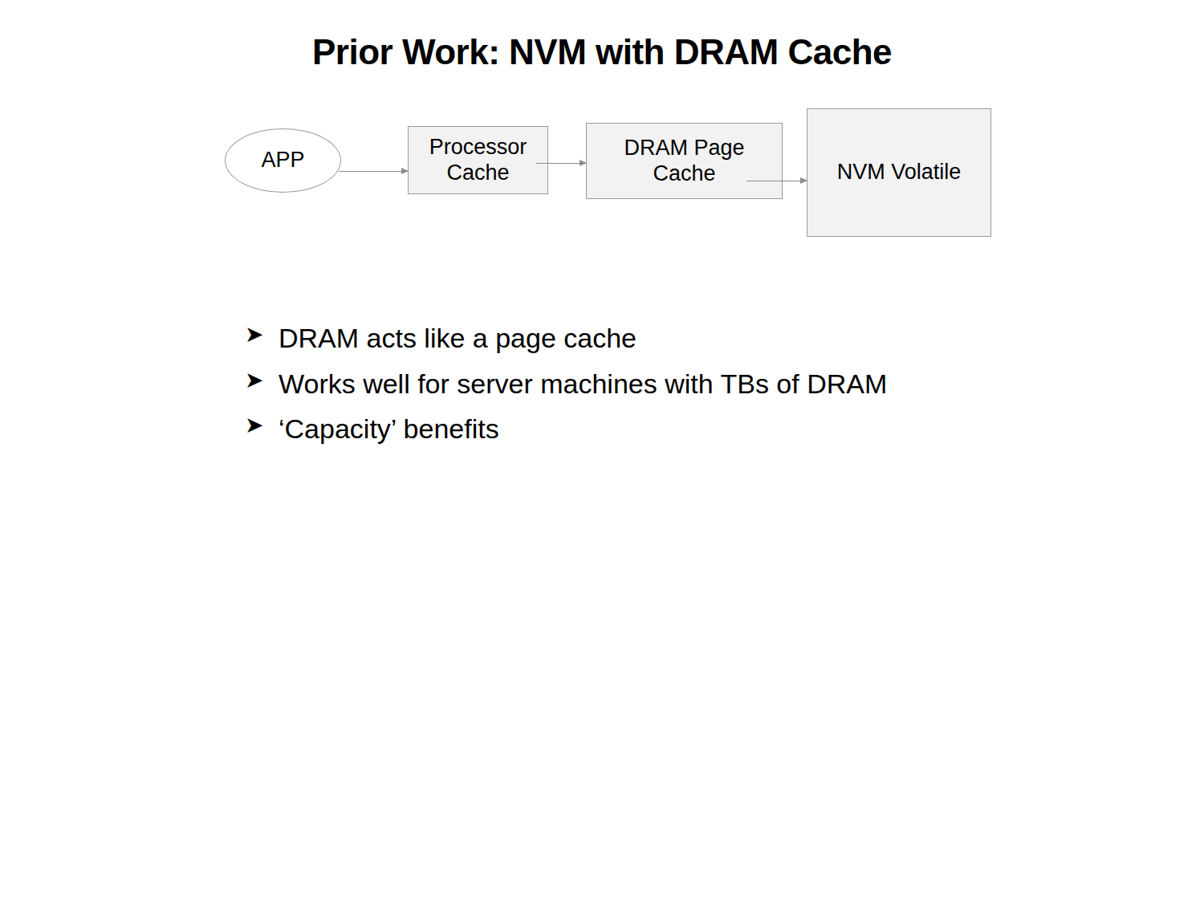Prior Work: NVM with DRAM Cache
APP
Processor
Cache
DRAM Page
Cache
NVM Volatile
DRAM acts like a page cache
Works well for server machines with TBs of DRAM
‘Capacity’ benefits